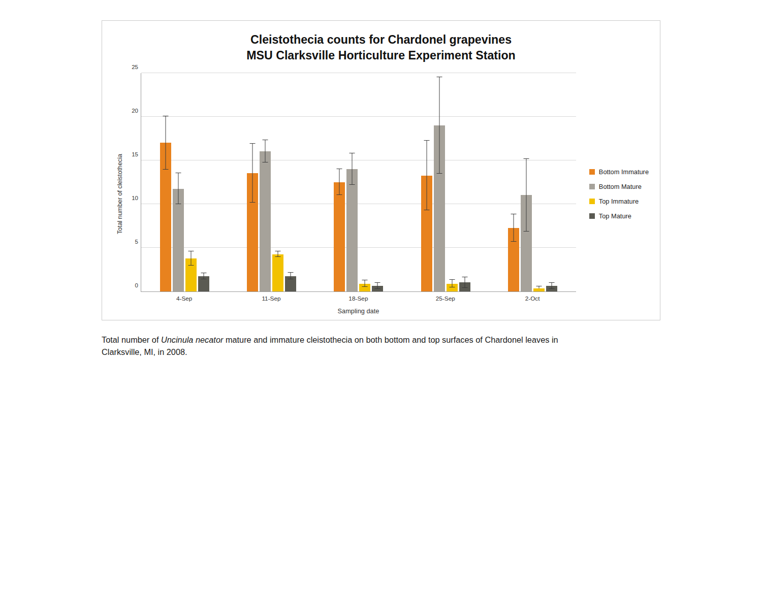Cleistothecia counts for Chardonel grapevines
MSU Clarksville Horticulture Experiment Station
Total number of cleistothecia
25
20
15
10
5
0
4-Sep 11-Sep 18-Sep 25-Sep 2-Oct
Sampling date
Bottom Immature
Bottom Mature
Top Immature
Top Mature
Total number of Uncinula necator mature and immature cleistothecia on both bottom and top surfaces of Chardonel leaves in Clarksville, MI, in 2008.